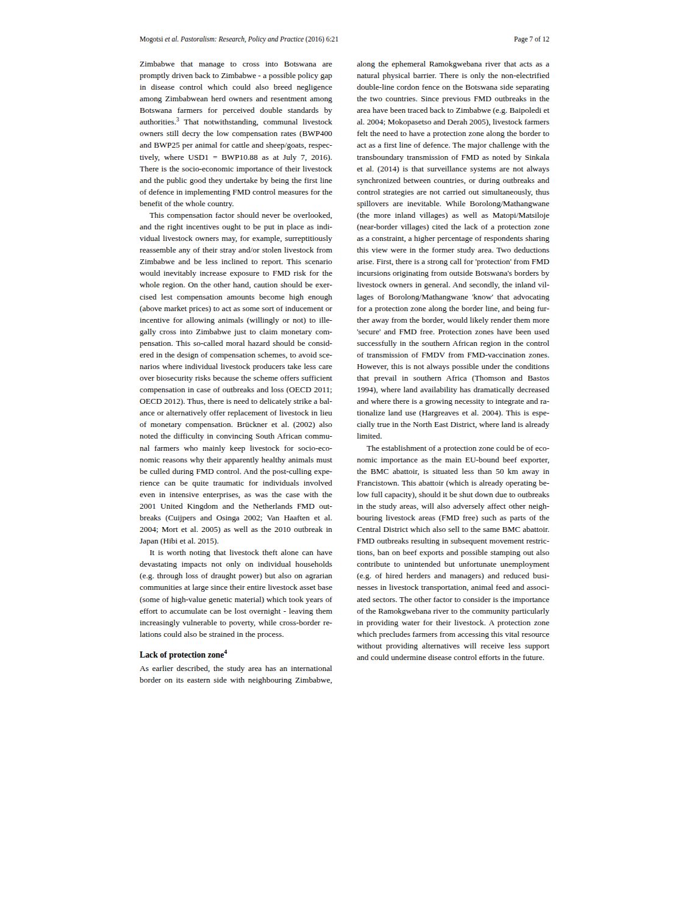Mogotsi et al. Pastoralism: Research, Policy and Practice (2016) 6:21
Page 7 of 12
Zimbabwe that manage to cross into Botswana are promptly driven back to Zimbabwe - a possible policy gap in disease control which could also breed negligence among Zimbabwean herd owners and resentment among Botswana farmers for perceived double standards by authorities.3 That notwithstanding, communal livestock owners still decry the low compensation rates (BWP400 and BWP25 per animal for cattle and sheep/goats, respectively, where USD1 = BWP10.88 as at July 7, 2016). There is the socio-economic importance of their livestock and the public good they undertake by being the first line of defence in implementing FMD control measures for the benefit of the whole country.
This compensation factor should never be overlooked, and the right incentives ought to be put in place as individual livestock owners may, for example, surreptitiously reassemble any of their stray and/or stolen livestock from Zimbabwe and be less inclined to report. This scenario would inevitably increase exposure to FMD risk for the whole region. On the other hand, caution should be exercised lest compensation amounts become high enough (above market prices) to act as some sort of inducement or incentive for allowing animals (willingly or not) to illegally cross into Zimbabwe just to claim monetary compensation. This so-called moral hazard should be considered in the design of compensation schemes, to avoid scenarios where individual livestock producers take less care over biosecurity risks because the scheme offers sufficient compensation in case of outbreaks and loss (OECD 2011; OECD 2012). Thus, there is need to delicately strike a balance or alternatively offer replacement of livestock in lieu of monetary compensation. Brückner et al. (2002) also noted the difficulty in convincing South African communal farmers who mainly keep livestock for socio-economic reasons why their apparently healthy animals must be culled during FMD control. And the post-culling experience can be quite traumatic for individuals involved even in intensive enterprises, as was the case with the 2001 United Kingdom and the Netherlands FMD outbreaks (Cuijpers and Osinga 2002; Van Haaften et al. 2004; Mort et al. 2005) as well as the 2010 outbreak in Japan (Hibi et al. 2015).
It is worth noting that livestock theft alone can have devastating impacts not only on individual households (e.g. through loss of draught power) but also on agrarian communities at large since their entire livestock asset base (some of high-value genetic material) which took years of effort to accumulate can be lost overnight - leaving them increasingly vulnerable to poverty, while cross-border relations could also be strained in the process.
Lack of protection zone4
As earlier described, the study area has an international border on its eastern side with neighbouring Zimbabwe, along the ephemeral Ramokgwebana river that acts as a natural physical barrier. There is only the non-electrified double-line cordon fence on the Botswana side separating the two countries. Since previous FMD outbreaks in the area have been traced back to Zimbabwe (e.g. Baipoledi et al. 2004; Mokopasetso and Derah 2005), livestock farmers felt the need to have a protection zone along the border to act as a first line of defence. The major challenge with the transboundary transmission of FMD as noted by Sinkala et al. (2014) is that surveillance systems are not always synchronized between countries, or during outbreaks and control strategies are not carried out simultaneously, thus spillovers are inevitable. While Borolong/Mathangwane (the more inland villages) as well as Matopi/Matsiloje (near-border villages) cited the lack of a protection zone as a constraint, a higher percentage of respondents sharing this view were in the former study area. Two deductions arise. First, there is a strong call for 'protection' from FMD incursions originating from outside Botswana's borders by livestock owners in general. And secondly, the inland villages of Borolong/Mathangwane 'know' that advocating for a protection zone along the border line, and being further away from the border, would likely render them more 'secure' and FMD free. Protection zones have been used successfully in the southern African region in the control of transmission of FMDV from FMD-vaccination zones. However, this is not always possible under the conditions that prevail in southern Africa (Thomson and Bastos 1994), where land availability has dramatically decreased and where there is a growing necessity to integrate and rationalize land use (Hargreaves et al. 2004). This is especially true in the North East District, where land is already limited.
The establishment of a protection zone could be of economic importance as the main EU-bound beef exporter, the BMC abattoir, is situated less than 50 km away in Francistown. This abattoir (which is already operating below full capacity), should it be shut down due to outbreaks in the study areas, will also adversely affect other neighbouring livestock areas (FMD free) such as parts of the Central District which also sell to the same BMC abattoir. FMD outbreaks resulting in subsequent movement restrictions, ban on beef exports and possible stamping out also contribute to unintended but unfortunate unemployment (e.g. of hired herders and managers) and reduced businesses in livestock transportation, animal feed and associated sectors. The other factor to consider is the importance of the Ramokgwebana river to the community particularly in providing water for their livestock. A protection zone which precludes farmers from accessing this vital resource without providing alternatives will receive less support and could undermine disease control efforts in the future.